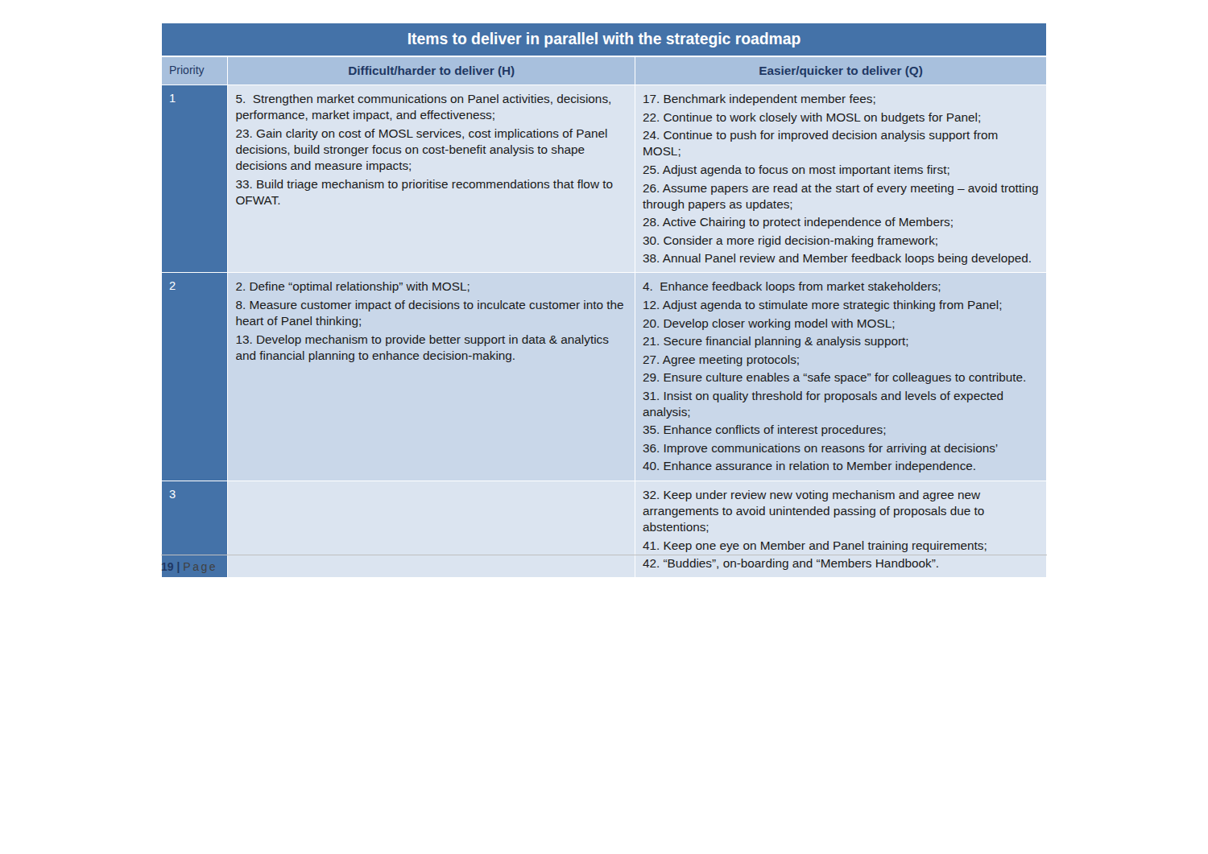Items to deliver in parallel with the strategic roadmap
| Priority | Difficult/harder to deliver (H) | Easier/quicker to deliver (Q) |
| --- | --- | --- |
| 1 | 5. Strengthen market communications on Panel activities, decisions, performance, market impact, and effectiveness; 23. Gain clarity on cost of MOSL services, cost implications of Panel decisions, build stronger focus on cost-benefit analysis to shape decisions and measure impacts; 33. Build triage mechanism to prioritise recommendations that flow to OFWAT. | 17. Benchmark independent member fees; 22. Continue to work closely with MOSL on budgets for Panel; 24. Continue to push for improved decision analysis support from MOSL; 25. Adjust agenda to focus on most important items first; 26. Assume papers are read at the start of every meeting – avoid trotting through papers as updates; 28. Active Chairing to protect independence of Members; 30. Consider a more rigid decision-making framework; 38. Annual Panel review and Member feedback loops being developed. |
| 2 | 2. Define “optimal relationship” with MOSL; 8. Measure customer impact of decisions to inculcate customer into the heart of Panel thinking; 13. Develop mechanism to provide better support in data & analytics and financial planning to enhance decision-making. | 4. Enhance feedback loops from market stakeholders; 12. Adjust agenda to stimulate more strategic thinking from Panel; 20. Develop closer working model with MOSL; 21. Secure financial planning & analysis support; 27. Agree meeting protocols; 29. Ensure culture enables a “safe space” for colleagues to contribute. 31. Insist on quality threshold for proposals and levels of expected analysis; 35. Enhance conflicts of interest procedures; 36. Improve communications on reasons for arriving at decisions’ 40. Enhance assurance in relation to Member independence. |
| 3 | | 32. Keep under review new voting mechanism and agree new arrangements to avoid unintended passing of proposals due to abstentions; 41. Keep one eye on Member and Panel training requirements; 42. “Buddies”, on-boarding and “Members Handbook”. |
19 | Page